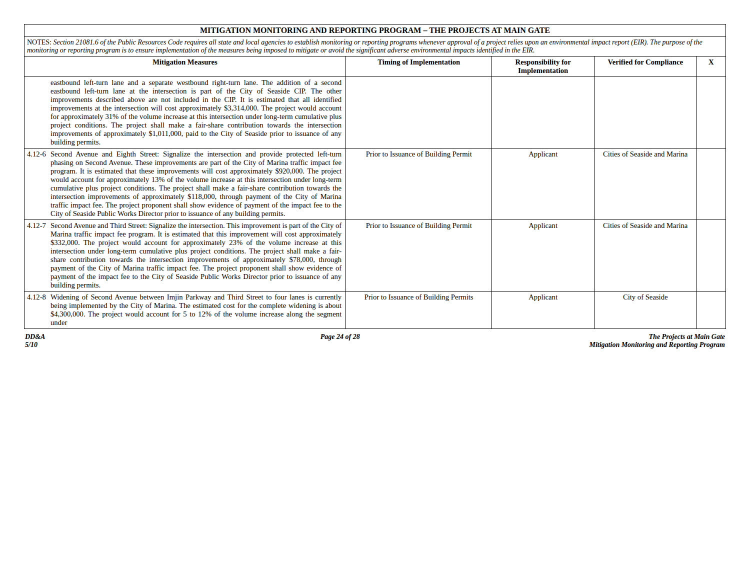| MITIGATION MONITORING AND REPORTING PROGRAM – THE PROJECTS AT MAIN GATE |
| NOTES: Section 21081.6 of the Public Resources Code requires all state and local agencies to establish monitoring or reporting programs whenever approval of a project relies upon an environmental impact report (EIR). The purpose of the monitoring or reporting program is to ensure implementation of the measures being imposed to mitigate or avoid the significant adverse environmental impacts identified in the EIR. |
| Mitigation Measures | Timing of Implementation | Responsibility for Implementation | Verified for Compliance | X |
| eastbound left-turn lane and a separate westbound right-turn lane. The addition of a second eastbound left-turn lane at the intersection is part of the City of Seaside CIP. The other improvements described above are not included in the CIP. It is estimated that all identified improvements at the intersection will cost approximately $3,314,000. The project would account for approximately 31% of the volume increase at this intersection under long-term cumulative plus project conditions. The project shall make a fair-share contribution towards the intersection improvements of approximately $1,011,000, paid to the City of Seaside prior to issuance of any building permits. | | | | |
| 4.12-6 Second Avenue and Eighth Street: Signalize the intersection and provide protected left-turn phasing on Second Avenue. These improvements are part of the City of Marina traffic impact fee program. It is estimated that these improvements will cost approximately $920,000. The project would account for approximately 13% of the volume increase at this intersection under long-term cumulative plus project conditions. The project shall make a fair-share contribution towards the intersection improvements of approximately $118,000, through payment of the City of Marina traffic impact fee. The project proponent shall show evidence of payment of the impact fee to the City of Seaside Public Works Director prior to issuance of any building permits. | Prior to Issuance of Building Permit | Applicant | Cities of Seaside and Marina | |
| 4.12-7 Second Avenue and Third Street: Signalize the intersection. This improvement is part of the City of Marina traffic impact fee program. It is estimated that this improvement will cost approximately $332,000. The project would account for approximately 23% of the volume increase at this intersection under long-term cumulative plus project conditions. The project shall make a fair-share contribution towards the intersection improvements of approximately $78,000, through payment of the City of Marina traffic impact fee. The project proponent shall show evidence of payment of the impact fee to the City of Seaside Public Works Director prior to issuance of any building permits. | Prior to Issuance of Building Permit | Applicant | Cities of Seaside and Marina | |
| 4.12-8 Widening of Second Avenue between Imjin Parkway and Third Street to four lanes is currently being implemented by the City of Marina. The estimated cost for the complete widening is about $4,300,000. The project would account for 5 to 12% of the volume increase along the segment under | Prior to Issuance of Building Permits | Applicant | City of Seaside | |
| DD&A 5/10 | Page 24 of 28 | The Projects at Main Gate Mitigation Monitoring and Reporting Program |